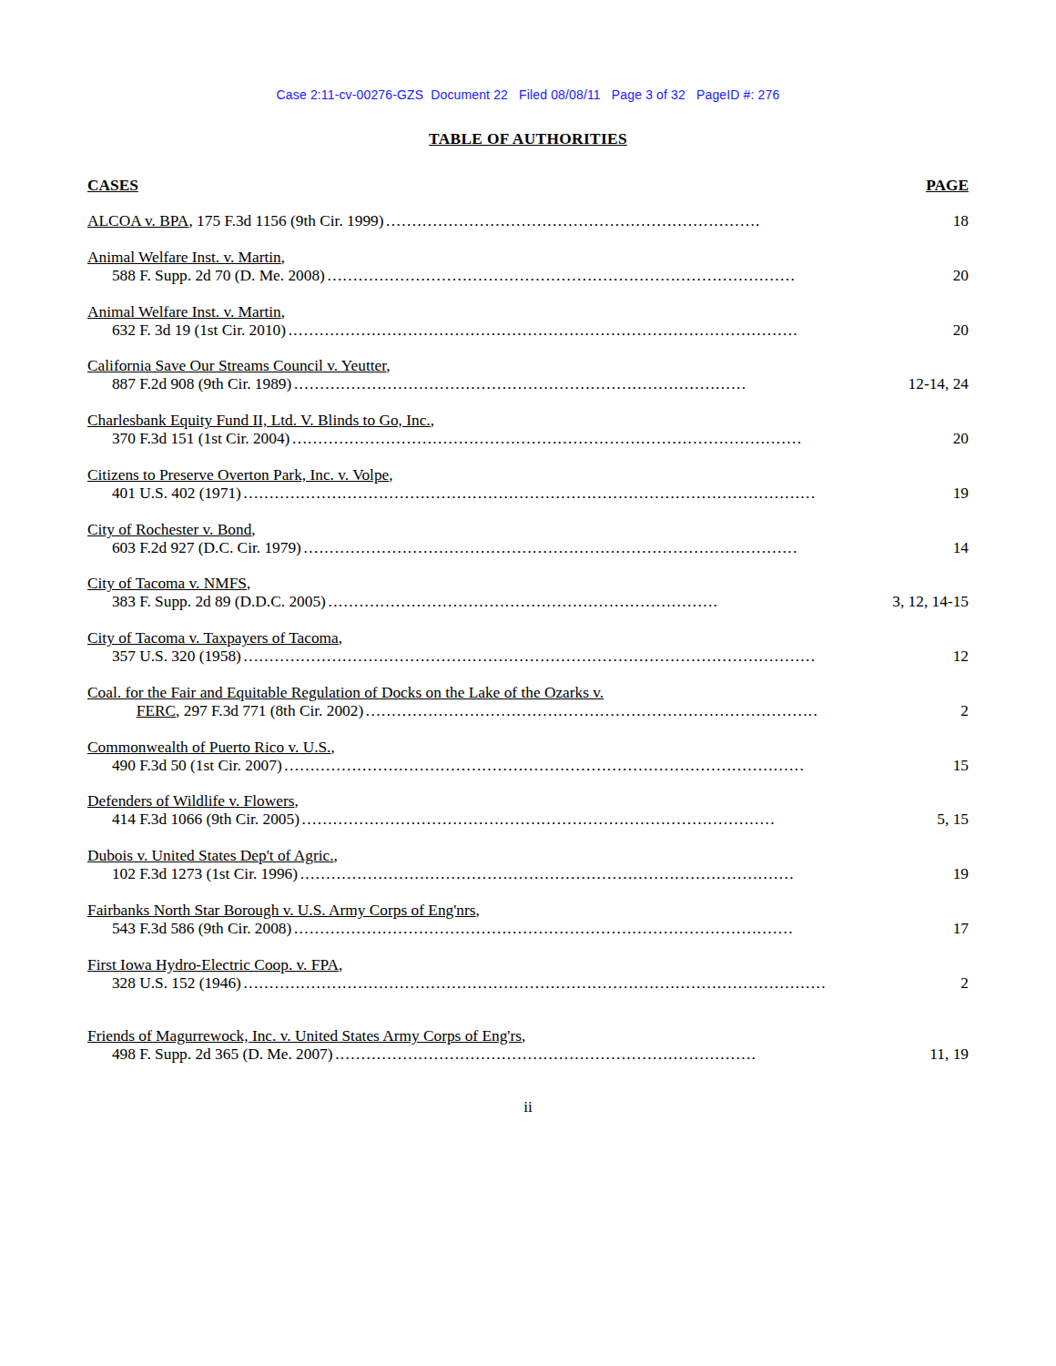Case 2:11-cv-00276-GZS Document 22 Filed 08/08/11 Page 3 of 32 PageID #: 276
TABLE OF AUTHORITIES
CASES PAGE
ALCOA v. BPA, 175 F.3d 1156 (9th Cir. 1999) ........................................................................ 18
Animal Welfare Inst. v. Martin,
588 F. Supp. 2d 70 (D. Me. 2008) .......................................................................................... 20
Animal Welfare Inst. v. Martin,
632 F. 3d 19 (1st Cir. 2010) .................................................................................................. 20
California Save Our Streams Council v. Yeutter,
887 F.2d 908 (9th Cir. 1989) ....................................................................................... 12-14, 24
Charlesbank Equity Fund II, Ltd. V. Blinds to Go, Inc.,
370 F.3d 151 (1st Cir. 2004) .................................................................................................. 20
Citizens to Preserve Overton Park, Inc. v. Volpe,
401 U.S. 402 (1971) .............................................................................................................. 19
City of Rochester v. Bond,
603 F.2d 927 (D.C. Cir. 1979) ............................................................................................... 14
City of Tacoma v. NMFS,
383 F. Supp. 2d 89 (D.D.C. 2005) ........................................................................... 3, 12, 14-15
City of Tacoma v. Taxpayers of Tacoma,
357 U.S. 320 (1958) .............................................................................................................. 12
Coal. for the Fair and Equitable Regulation of Docks on the Lake of the Ozarks v.
FERC, 297 F.3d 771 (8th Cir. 2002) ....................................................................................... 2
Commonwealth of Puerto Rico v. U.S.,
490 F.3d 50 (1st Cir. 2007) .................................................................................................... 15
Defenders of Wildlife v. Flowers,
414 F.3d 1066 (9th Cir. 2005) ........................................................................................... 5, 15
Dubois v. United States Dep't of Agric.,
102 F.3d 1273 (1st Cir. 1996) ............................................................................................... 19
Fairbanks North Star Borough v. U.S. Army Corps of Eng'nrs,
543 F.3d 586 (9th Cir. 2008) ................................................................................................ 17
First Iowa Hydro-Electric Coop. v. FPA,
328 U.S. 152 (1946) ................................................................................................................ 2
Friends of Magurrewock, Inc. v. United States Army Corps of Eng'rs,
498 F. Supp. 2d 365 (D. Me. 2007) ................................................................................. 11, 19
ii